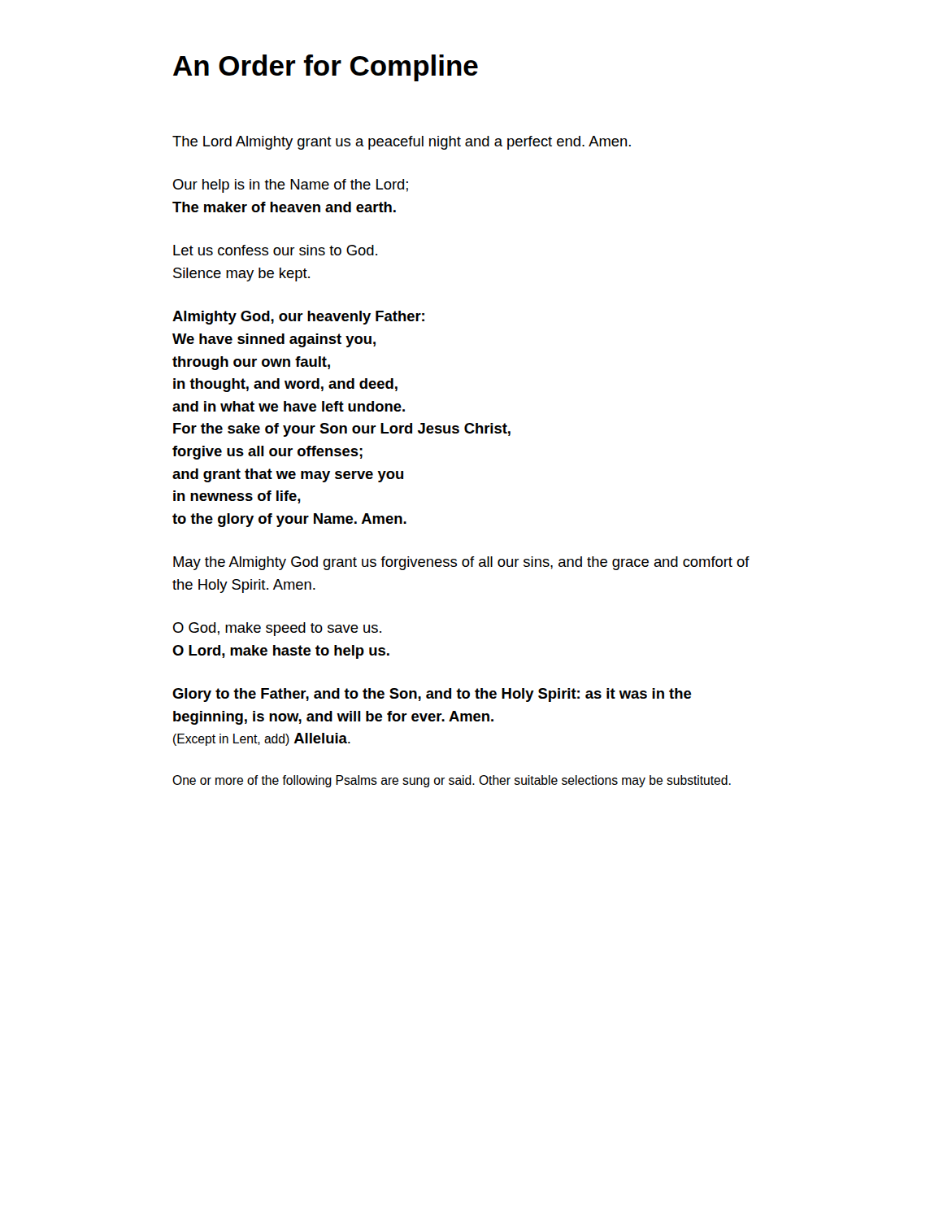An Order for Compline
The Lord Almighty grant us a peaceful night and a perfect end. Amen.
Our help is in the Name of the Lord;
The maker of heaven and earth.
Let us confess our sins to God.
Silence may be kept.
Almighty God, our heavenly Father:
We have sinned against you,
through our own fault,
in thought, and word, and deed,
and in what we have left undone.
For the sake of your Son our Lord Jesus Christ,
forgive us all our offenses;
and grant that we may serve you
in newness of life,
to the glory of your Name. Amen.
May the Almighty God grant us forgiveness of all our sins, and the grace and comfort of the Holy Spirit. Amen.
O God, make speed to save us.
O Lord, make haste to help us.
Glory to the Father, and to the Son, and to the Holy Spirit: as it was in the beginning, is now, and will be for ever. Amen.
(Except in Lent, add) Alleluia.
One or more of the following Psalms are sung or said. Other suitable selections may be substituted.